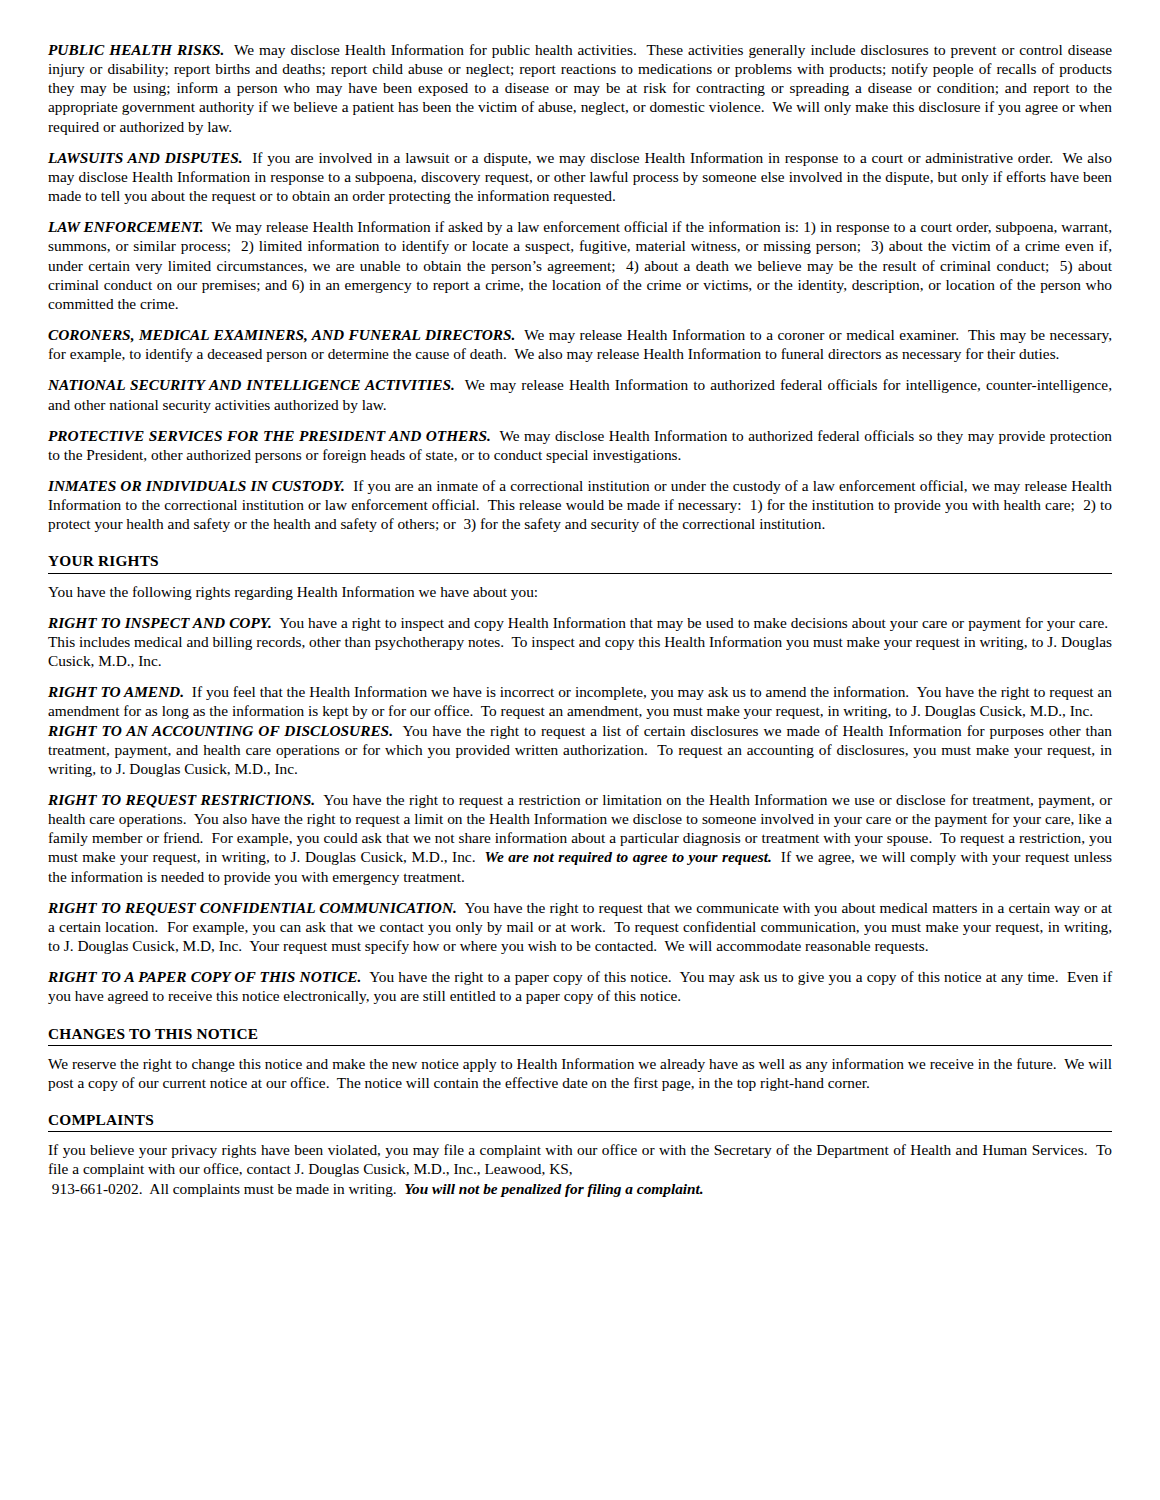PUBLIC HEALTH RISKS. We may disclose Health Information for public health activities. These activities generally include disclosures to prevent or control disease injury or disability; report births and deaths; report child abuse or neglect; report reactions to medications or problems with products; notify people of recalls of products they may be using; inform a person who may have been exposed to a disease or may be at risk for contracting or spreading a disease or condition; and report to the appropriate government authority if we believe a patient has been the victim of abuse, neglect, or domestic violence. We will only make this disclosure if you agree or when required or authorized by law.
LAWSUITS AND DISPUTES. If you are involved in a lawsuit or a dispute, we may disclose Health Information in response to a court or administrative order. We also may disclose Health Information in response to a subpoena, discovery request, or other lawful process by someone else involved in the dispute, but only if efforts have been made to tell you about the request or to obtain an order protecting the information requested.
LAW ENFORCEMENT. We may release Health Information if asked by a law enforcement official if the information is: 1) in response to a court order, subpoena, warrant, summons, or similar process; 2) limited information to identify or locate a suspect, fugitive, material witness, or missing person; 3) about the victim of a crime even if, under certain very limited circumstances, we are unable to obtain the person’s agreement; 4) about a death we believe may be the result of criminal conduct; 5) about criminal conduct on our premises; and 6) in an emergency to report a crime, the location of the crime or victims, or the identity, description, or location of the person who committed the crime.
CORONERS, MEDICAL EXAMINERS, AND FUNERAL DIRECTORS. We may release Health Information to a coroner or medical examiner. This may be necessary, for example, to identify a deceased person or determine the cause of death. We also may release Health Information to funeral directors as necessary for their duties.
NATIONAL SECURITY AND INTELLIGENCE ACTIVITIES. We may release Health Information to authorized federal officials for intelligence, counter-intelligence, and other national security activities authorized by law.
PROTECTIVE SERVICES FOR THE PRESIDENT AND OTHERS. We may disclose Health Information to authorized federal officials so they may provide protection to the President, other authorized persons or foreign heads of state, or to conduct special investigations.
INMATES OR INDIVIDUALS IN CUSTODY. If you are an inmate of a correctional institution or under the custody of a law enforcement official, we may release Health Information to the correctional institution or law enforcement official. This release would be made if necessary: 1) for the institution to provide you with health care; 2) to protect your health and safety or the health and safety of others; or 3) for the safety and security of the correctional institution.
YOUR RIGHTS
You have the following rights regarding Health Information we have about you:
RIGHT TO INSPECT AND COPY. You have a right to inspect and copy Health Information that may be used to make decisions about your care or payment for your care. This includes medical and billing records, other than psychotherapy notes. To inspect and copy this Health Information you must make your request in writing, to J. Douglas Cusick, M.D., Inc.
RIGHT TO AMEND. If you feel that the Health Information we have is incorrect or incomplete, you may ask us to amend the information. You have the right to request an amendment for as long as the information is kept by or for our office. To request an amendment, you must make your request, in writing, to J. Douglas Cusick, M.D., Inc.
RIGHT TO AN ACCOUNTING OF DISCLOSURES. You have the right to request a list of certain disclosures we made of Health Information for purposes other than treatment, payment, and health care operations or for which you provided written authorization. To request an accounting of disclosures, you must make your request, in writing, to J. Douglas Cusick, M.D., Inc.
RIGHT TO REQUEST RESTRICTIONS. You have the right to request a restriction or limitation on the Health Information we use or disclose for treatment, payment, or health care operations. You also have the right to request a limit on the Health Information we disclose to someone involved in your care or the payment for your care, like a family member or friend. For example, you could ask that we not share information about a particular diagnosis or treatment with your spouse. To request a restriction, you must make your request, in writing, to J. Douglas Cusick, M.D., Inc. We are not required to agree to your request. If we agree, we will comply with your request unless the information is needed to provide you with emergency treatment.
RIGHT TO REQUEST CONFIDENTIAL COMMUNICATION. You have the right to request that we communicate with you about medical matters in a certain way or at a certain location. For example, you can ask that we contact you only by mail or at work. To request confidential communication, you must make your request, in writing, to J. Douglas Cusick, M.D, Inc. Your request must specify how or where you wish to be contacted. We will accommodate reasonable requests.
RIGHT TO A PAPER COPY OF THIS NOTICE. You have the right to a paper copy of this notice. You may ask us to give you a copy of this notice at any time. Even if you have agreed to receive this notice electronically, you are still entitled to a paper copy of this notice.
CHANGES TO THIS NOTICE
We reserve the right to change this notice and make the new notice apply to Health Information we already have as well as any information we receive in the future. We will post a copy of our current notice at our office. The notice will contain the effective date on the first page, in the top right-hand corner.
COMPLAINTS
If you believe your privacy rights have been violated, you may file a complaint with our office or with the Secretary of the Department of Health and Human Services. To file a complaint with our office, contact J. Douglas Cusick, M.D., Inc., Leawood, KS,
913-661-0202. All complaints must be made in writing. You will not be penalized for filing a complaint.